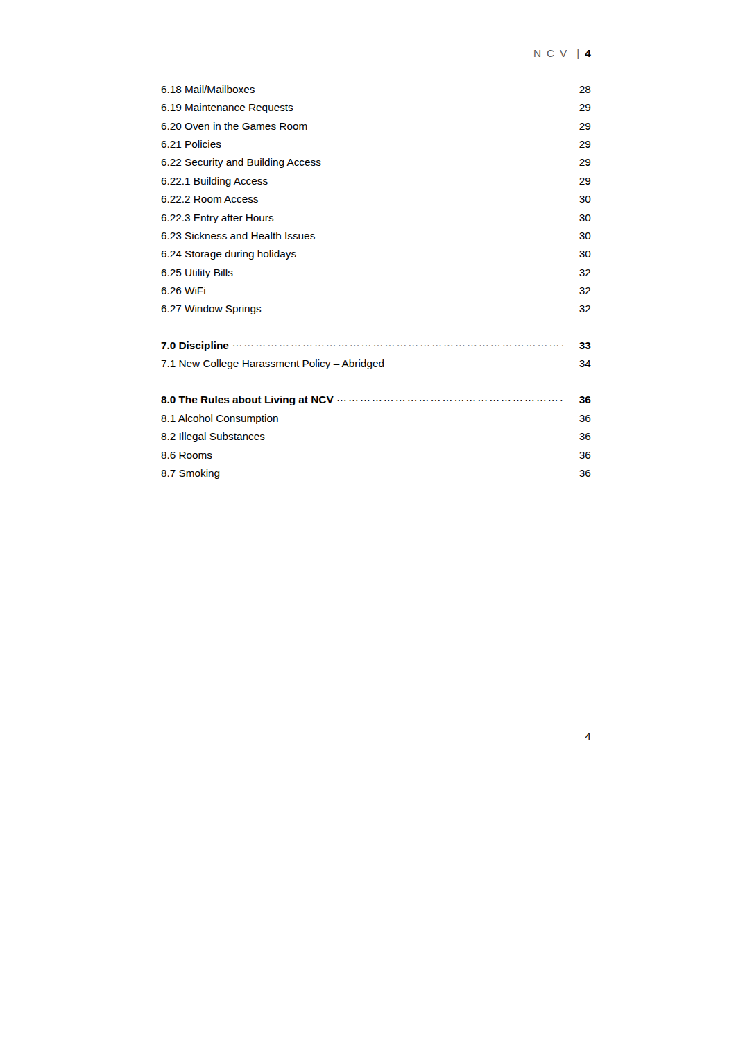N C V | 4
6.18 Mail/Mailboxes 28
6.19 Maintenance Requests 29
6.20 Oven in the Games Room 29
6.21 Policies 29
6.22 Security and Building Access 29
6.22.1 Building Access 29
6.22.2 Room Access 30
6.22.3 Entry after Hours 30
6.23 Sickness and Health Issues 30
6.24 Storage during holidays 30
6.25 Utility Bills 32
6.26 WiFi 32
6.27 Window Springs 32
7.0 Discipline 33
7.1 New College Harassment Policy – Abridged 34
8.0 The Rules about Living at NCV 36
8.1 Alcohol Consumption 36
8.2 Illegal Substances 36
8.6 Rooms 36
8.7 Smoking 36
4